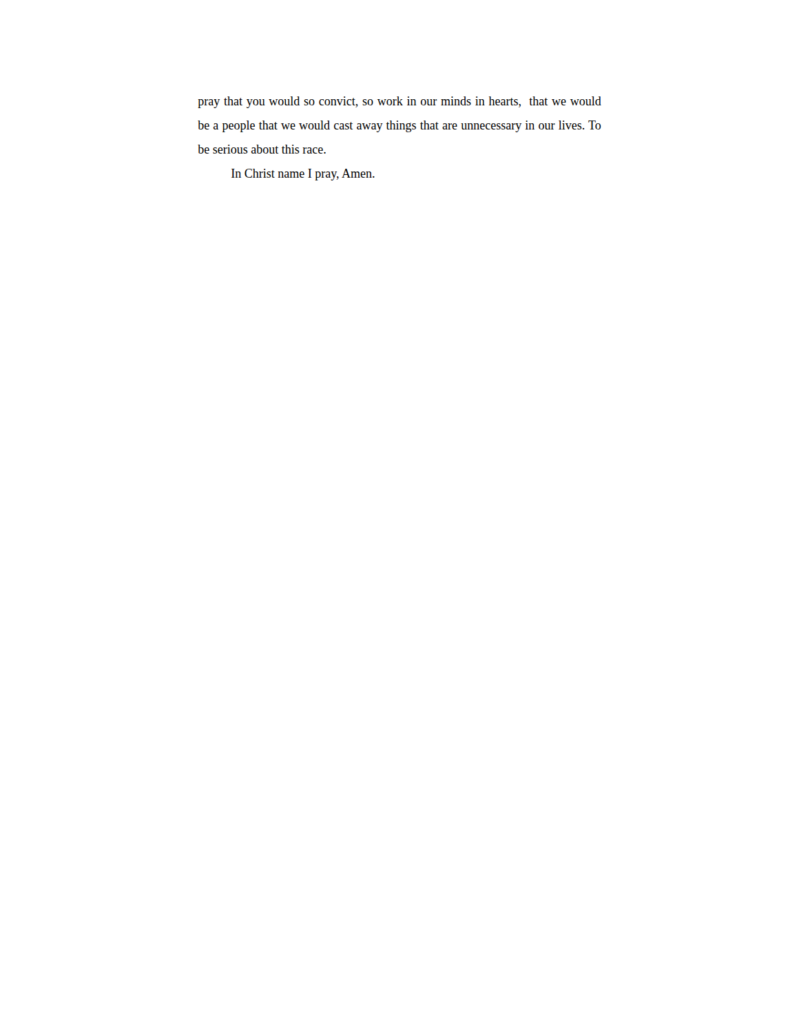pray that you would so convict, so work in our minds in hearts, that we would be a people that we would cast away things that are unnecessary in our lives. To be serious about this race.
In Christ name I pray, Amen.